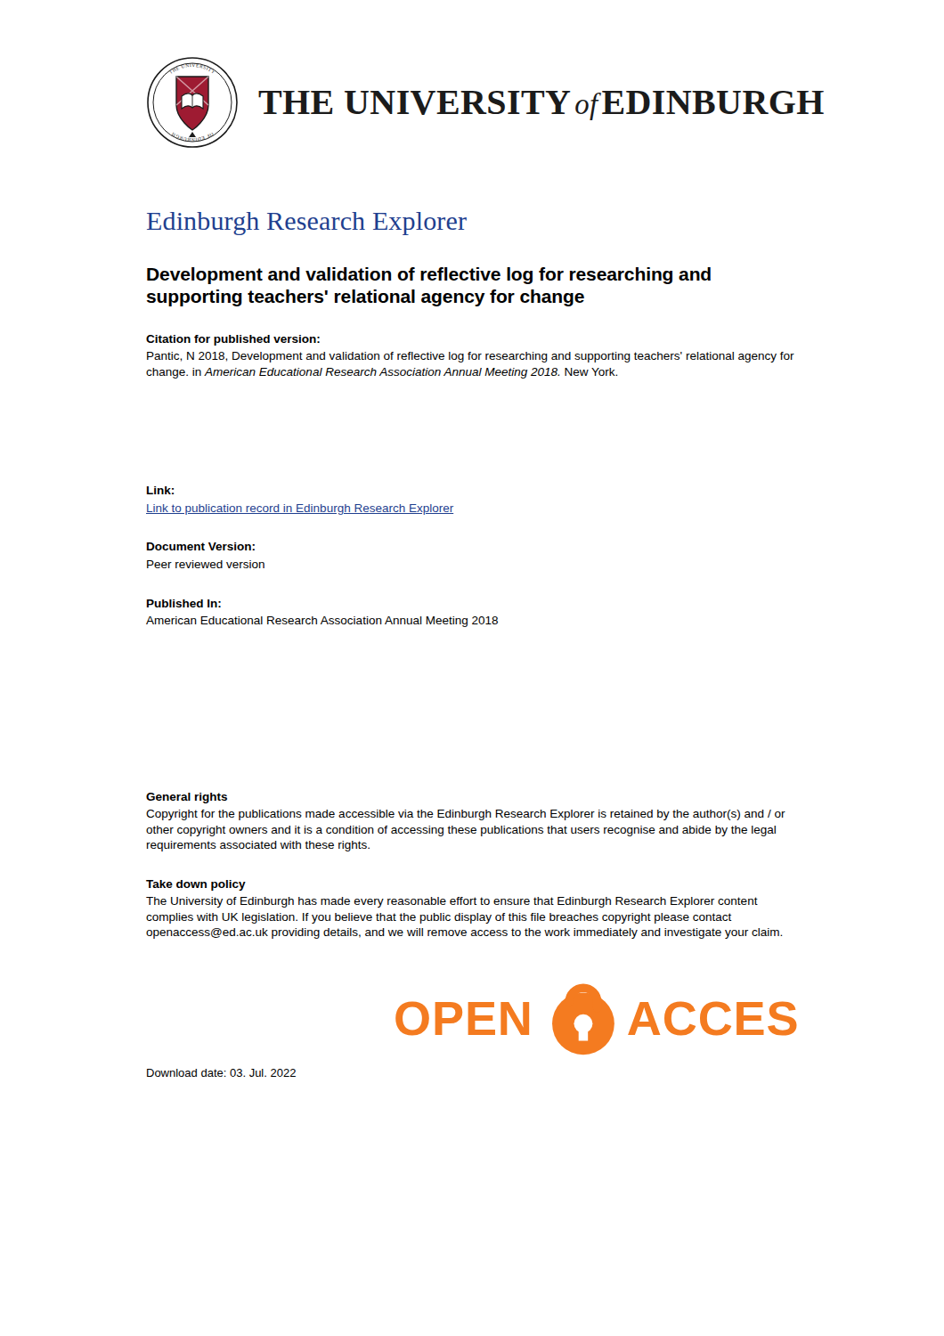University of Edinburgh crest THE UNIVERSITY OF EDINBURGH
THE UNIVERSITY of EDINBURGH
Edinburgh Research Explorer
Development and validation of reflective log for researching and supporting teachers' relational agency for change
Citation for published version:
Pantic, N 2018, Development and validation of reflective log for researching and supporting teachers' relational agency for change. in American Educational Research Association Annual Meeting 2018. New York.
Link:
Link to publication record in Edinburgh Research Explorer
Document Version:
Peer reviewed version
Published In:
American Educational Research Association Annual Meeting 2018
General rights
Copyright for the publications made accessible via the Edinburgh Research Explorer is retained by the author(s) and / or other copyright owners and it is a condition of accessing these publications that users recognise and abide by the legal requirements associated with these rights.
Take down policy
The University of Edinburgh has made every reasonable effort to ensure that Edinburgh Research Explorer content complies with UK legislation. If you believe that the public display of this file breaches copyright please contact openaccess@ed.ac.uk providing details, and we will remove access to the work immediately and investigate your claim.
Open Access OPEN ACCESS
Download date: 03. Jul. 2022